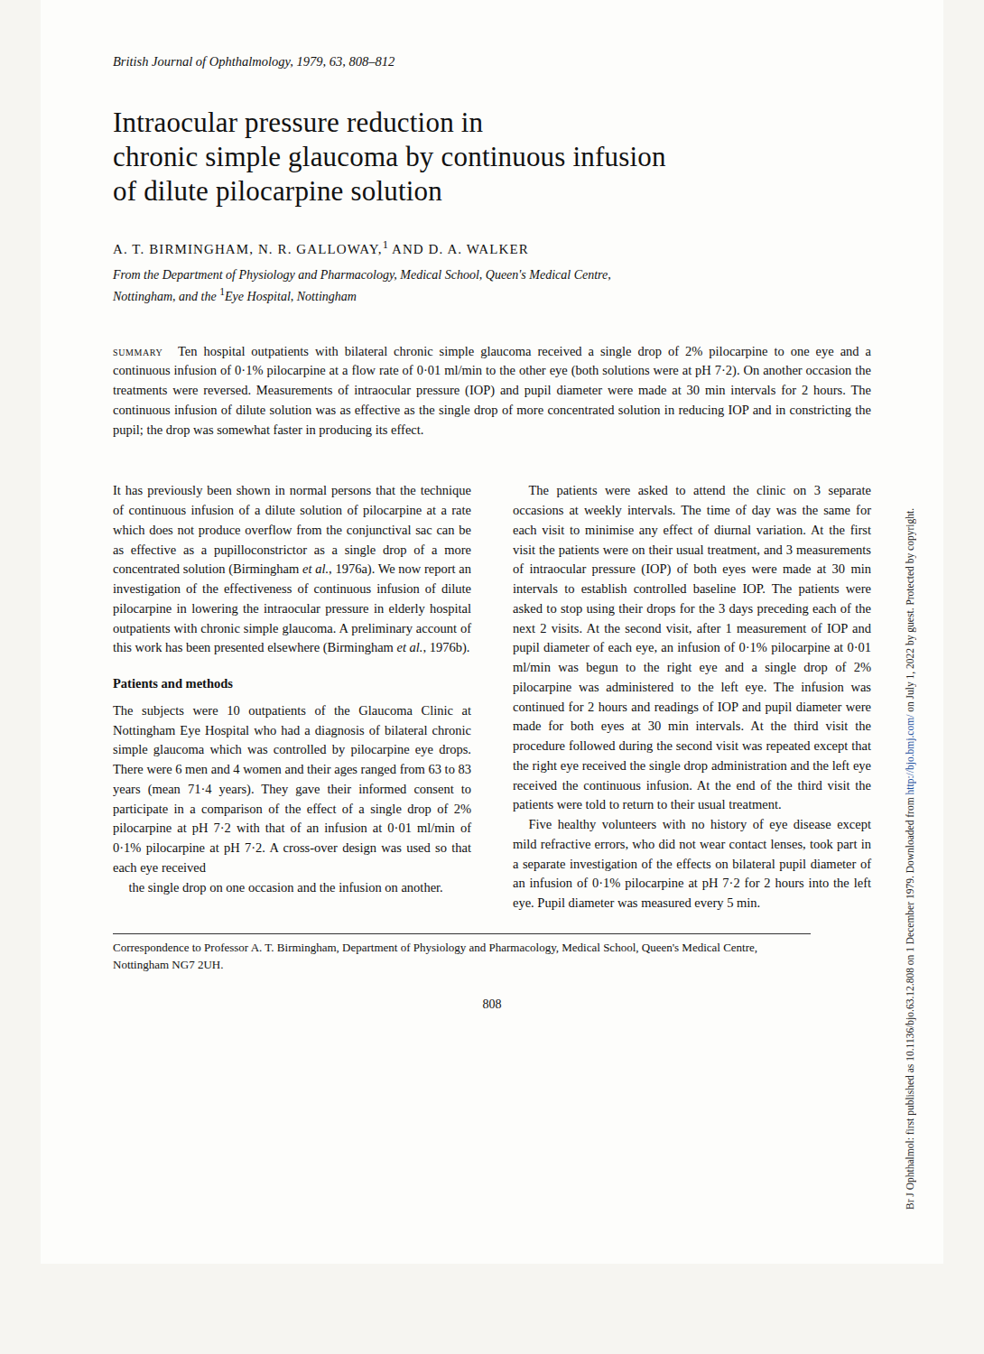Br J Ophthalmol: first published as 10.1136/bjo.63.12.808 on 1 December 1979. Downloaded from http://bjo.bmj.com/ on July 1, 2022 by guest. Protected by copyright.
British Journal of Ophthalmology, 1979, 63, 808–812
Intraocular pressure reduction in
chronic simple glaucoma by continuous infusion
of dilute pilocarpine solution
A. T. BIRMINGHAM, N. R. GALLOWAY,1 AND D. A. WALKER
From the Department of Physiology and Pharmacology, Medical School, Queen's Medical Centre,
Nottingham, and the 1Eye Hospital, Nottingham
summary Ten hospital outpatients with bilateral chronic simple glaucoma received a single drop of 2% pilocarpine to one eye and a continuous infusion of 0·1% pilocarpine at a flow rate of 0·01 ml/min to the other eye (both solutions were at pH 7·2). On another occasion the treatments were reversed. Measurements of intraocular pressure (IOP) and pupil diameter were made at 30 min intervals for 2 hours. The continuous infusion of dilute solution was as effective as the single drop of more concentrated solution in reducing IOP and in constricting the pupil; the drop was somewhat faster in producing its effect.
It has previously been shown in normal persons that the technique of continuous infusion of a dilute solution of pilocarpine at a rate which does not produce overflow from the conjunctival sac can be as effective as a pupilloconstrictor as a single drop of a more concentrated solution (Birmingham et al., 1976a). We now report an investigation of the effectiveness of continuous infusion of dilute pilocarpine in lowering the intraocular pressure in elderly hospital outpatients with chronic simple glaucoma. A preliminary account of this work has been presented elsewhere (Birmingham et al., 1976b).
Patients and methods
The subjects were 10 outpatients of the Glaucoma Clinic at Nottingham Eye Hospital who had a diagnosis of bilateral chronic simple glaucoma which was controlled by pilocarpine eye drops. There were 6 men and 4 women and their ages ranged from 63 to 83 years (mean 71·4 years). They gave their informed consent to participate in a comparison of the effect of a single drop of 2% pilocarpine at pH 7·2 with that of an infusion at 0·01 ml/min of 0·1% pilocarpine at pH 7·2. A cross-over design was used so that each eye received
the single drop on one occasion and the infusion on another.
The patients were asked to attend the clinic on 3 separate occasions at weekly intervals. The time of day was the same for each visit to minimise any effect of diurnal variation. At the first visit the patients were on their usual treatment, and 3 measurements of intraocular pressure (IOP) of both eyes were made at 30 min intervals to establish controlled baseline IOP. The patients were asked to stop using their drops for the 3 days preceding each of the next 2 visits. At the second visit, after 1 measurement of IOP and pupil diameter of each eye, an infusion of 0·1% pilocarpine at 0·01 ml/min was begun to the right eye and a single drop of 2% pilocarpine was administered to the left eye. The infusion was continued for 2 hours and readings of IOP and pupil diameter were made for both eyes at 30 min intervals. At the third visit the procedure followed during the second visit was repeated except that the right eye received the single drop administration and the left eye received the continuous infusion. At the end of the third visit the patients were told to return to their usual treatment.
Five healthy volunteers with no history of eye disease except mild refractive errors, who did not wear contact lenses, took part in a separate investigation of the effects on bilateral pupil diameter of an infusion of 0·1% pilocarpine at pH 7·2 for 2 hours into the left eye. Pupil diameter was measured every 5 min.
Correspondence to Professor A. T. Birmingham, Department of Physiology and Pharmacology, Medical School, Queen's Medical Centre, Nottingham NG7 2UH.
808